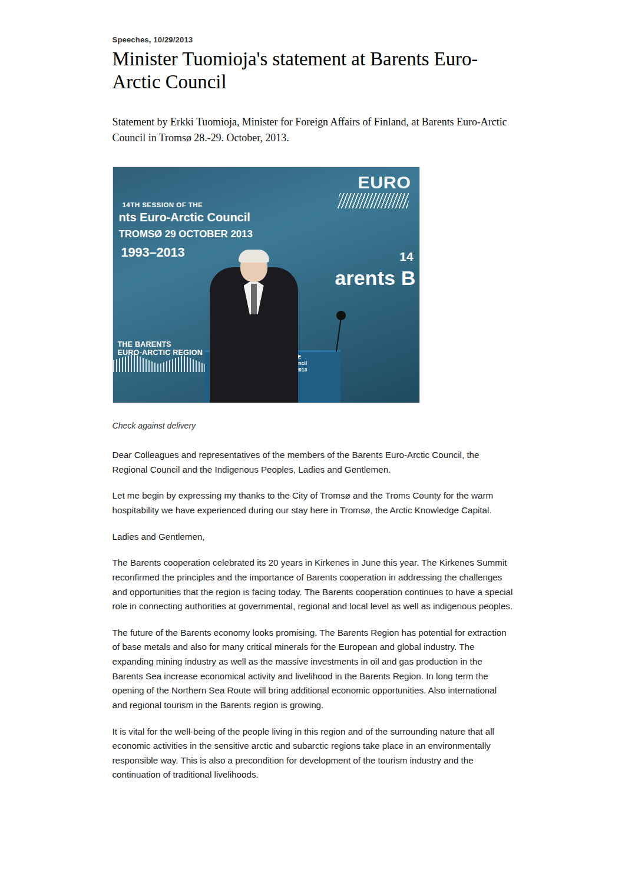Speeches, 10/29/2013
Minister Tuomioja's statement at Barents Euro-Arctic Council
Statement by Erkki Tuomioja, Minister for Foreign Affairs of Finland, at Barents Euro-Arctic Council in Tromsø 28.-29. October, 2013.
EURO 14TH SESSION OF THE nts Euro-Arctic Council TROMSØ 29 OCTOBER 2013 1993–2013 14 arents B THE BARENTS
EURO-ARCTIC REGION 14TH SESSION OF THE
Barents Euro-Arctic Council
TROMSØ 29 OCTOBER 2013
1993–2013
Check against delivery
Dear Colleagues and representatives of the members of the Barents Euro-Arctic Council, the Regional Council and the Indigenous Peoples, Ladies and Gentlemen.
Let me begin by expressing my thanks to the City of Tromsø and the Troms County for the warm hospitability we have experienced during our stay here in Tromsø, the Arctic Knowledge Capital.
Ladies and Gentlemen,
The Barents cooperation celebrated its 20 years in Kirkenes in June this year. The Kirkenes Summit reconfirmed the principles and the importance of Barents cooperation in addressing the challenges and opportunities that the region is facing today. The Barents cooperation continues to have a special role in connecting authorities at governmental, regional and local level as well as indigenous peoples.
The future of the Barents economy looks promising. The Barents Region has potential for extraction of base metals and also for many critical minerals for the European and global industry. The expanding mining industry as well as the massive investments in oil and gas production in the Barents Sea increase economical activity and livelihood in the Barents Region. In long term the opening of the Northern Sea Route will bring additional economic opportunities. Also international and regional tourism in the Barents region is growing.
It is vital for the well-being of the people living in this region and of the surrounding nature that all economic activities in the sensitive arctic and subarctic regions take place in an environmentally responsible way. This is also a precondition for development of the tourism industry and the continuation of traditional livelihoods.